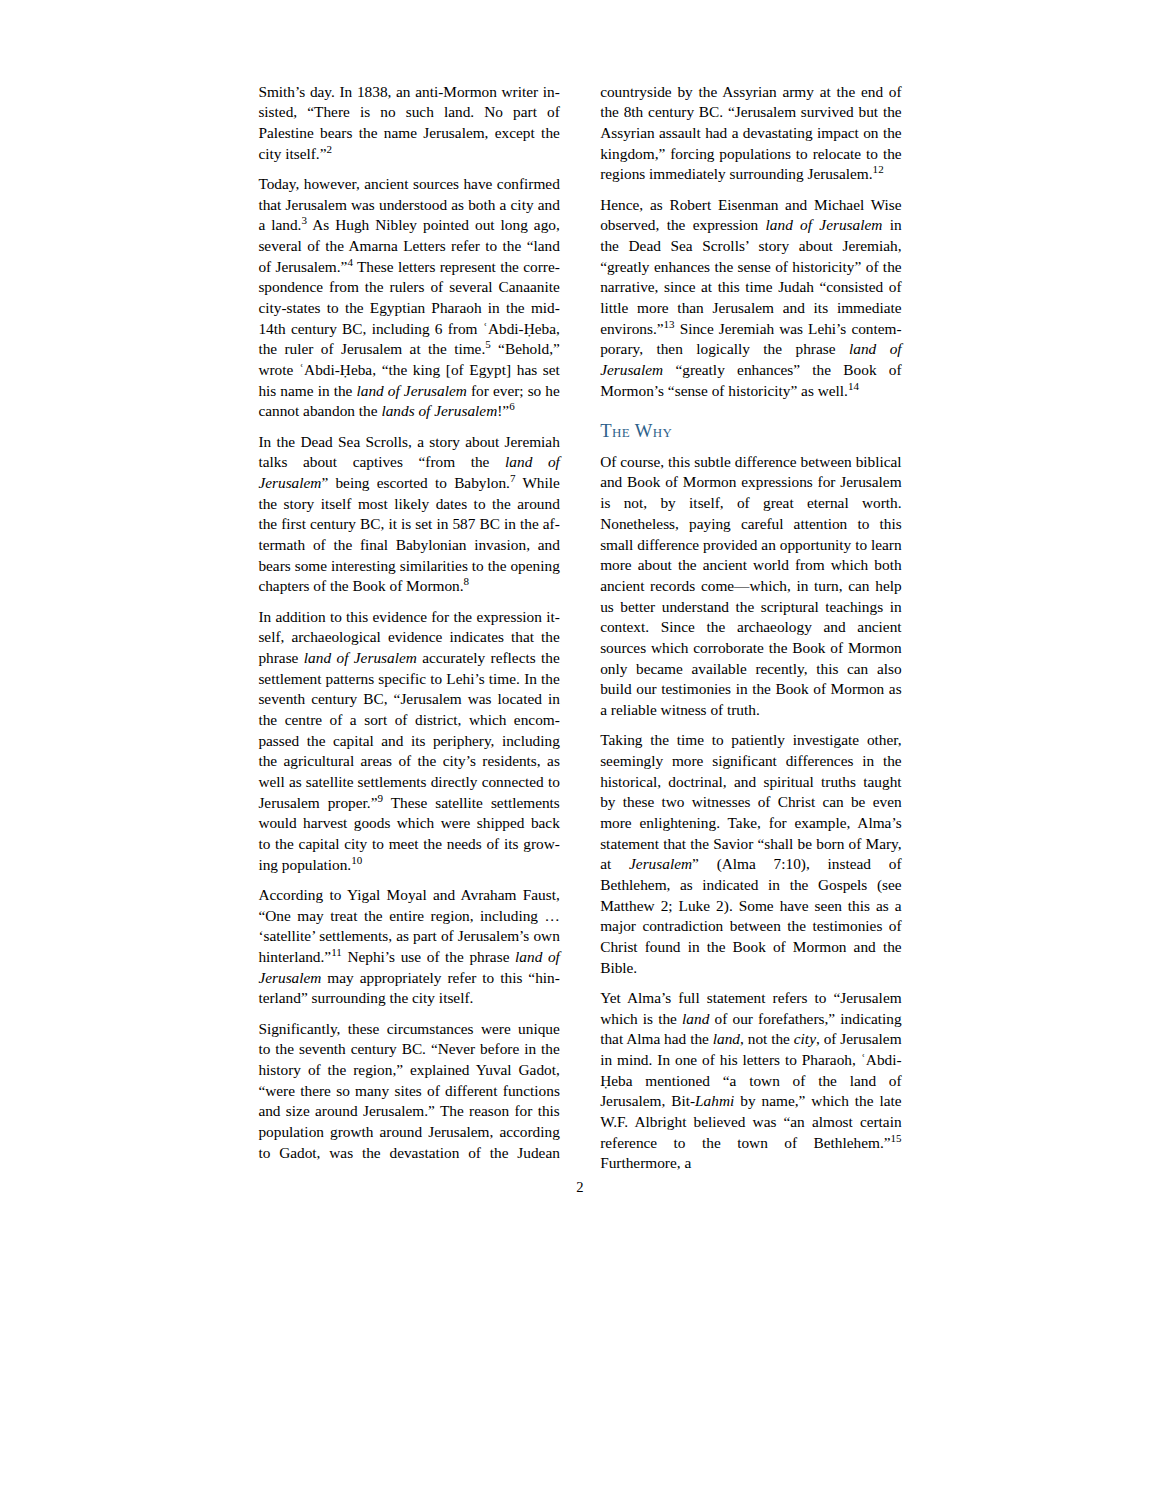Smith’s day. In 1838, an anti-Mormon writer insisted, “There is no such land. No part of Palestine bears the name Jerusalem, except the city itself.”2
Today, however, ancient sources have confirmed that Jerusalem was understood as both a city and a land.3 As Hugh Nibley pointed out long ago, several of the Amarna Letters refer to the “land of Jerusalem.”4 These letters represent the correspondence from the rulers of several Canaanite city-states to the Egyptian Pharaoh in the mid-14th century BC, including 6 from ʿAbdi-Ḥeba, the ruler of Jerusalem at the time.5 “Behold,” wrote ʿAbdi-Ḥeba, “the king [of Egypt] has set his name in the land of Jerusalem for ever; so he cannot abandon the lands of Jerusalem!”6
In the Dead Sea Scrolls, a story about Jeremiah talks about captives “from the land of Jerusalem” being escorted to Babylon.7 While the story itself most likely dates to the around the first century BC, it is set in 587 BC in the aftermath of the final Babylonian invasion, and bears some interesting similarities to the opening chapters of the Book of Mormon.8
In addition to this evidence for the expression itself, archaeological evidence indicates that the phrase land of Jerusalem accurately reflects the settlement patterns specific to Lehi’s time. In the seventh century BC, “Jerusalem was located in the centre of a sort of district, which encompassed the capital and its periphery, including the agricultural areas of the city’s residents, as well as satellite settlements directly connected to Jerusalem proper.”9 These satellite settlements would harvest goods which were shipped back to the capital city to meet the needs of its growing population.10
According to Yigal Moyal and Avraham Faust, “One may treat the entire region, including … ‘satellite’ settlements, as part of Jerusalem’s own hinterland.”11 Nephi’s use of the phrase land of Jerusalem may appropriately refer to this “hinterland” surrounding the city itself.
Significantly, these circumstances were unique to the seventh century BC. “Never before in the history of the region,” explained Yuval Gadot, “were there so many sites of different functions and size around Jerusalem.” The reason for this population growth around Jerusalem, according to Gadot, was the devastation of the Judean countryside by the Assyrian army at the end of the 8th century BC. “Jerusalem survived but the Assyrian assault had a devastating impact on the kingdom,” forcing populations to relocate to the regions immediately surrounding Jerusalem.12
Hence, as Robert Eisenman and Michael Wise observed, the expression land of Jerusalem in the Dead Sea Scrolls’ story about Jeremiah, “greatly enhances the sense of historicity” of the narrative, since at this time Judah “consisted of little more than Jerusalem and its immediate environs.”13 Since Jeremiah was Lehi’s contemporary, then logically the phrase land of Jerusalem “greatly enhances” the Book of Mormon’s “sense of historicity” as well.14
The Why
Of course, this subtle difference between biblical and Book of Mormon expressions for Jerusalem is not, by itself, of great eternal worth. Nonetheless, paying careful attention to this small difference provided an opportunity to learn more about the ancient world from which both ancient records come—which, in turn, can help us better understand the scriptural teachings in context. Since the archaeology and ancient sources which corroborate the Book of Mormon only became available recently, this can also build our testimonies in the Book of Mormon as a reliable witness of truth.
Taking the time to patiently investigate other, seemingly more significant differences in the historical, doctrinal, and spiritual truths taught by these two witnesses of Christ can be even more enlightening. Take, for example, Alma’s statement that the Savior “shall be born of Mary, at Jerusalem” (Alma 7:10), instead of Bethlehem, as indicated in the Gospels (see Matthew 2; Luke 2). Some have seen this as a major contradiction between the testimonies of Christ found in the Book of Mormon and the Bible.
Yet Alma’s full statement refers to “Jerusalem which is the land of our forefathers,” indicating that Alma had the land, not the city, of Jerusalem in mind. In one of his letters to Pharaoh, ʿAbdi-Ḥeba mentioned “a town of the land of Jerusalem, Bit-Lahmi by name,” which the late W.F. Albright believed was “an almost certain reference to the town of Bethlehem.”15 Furthermore, a
2